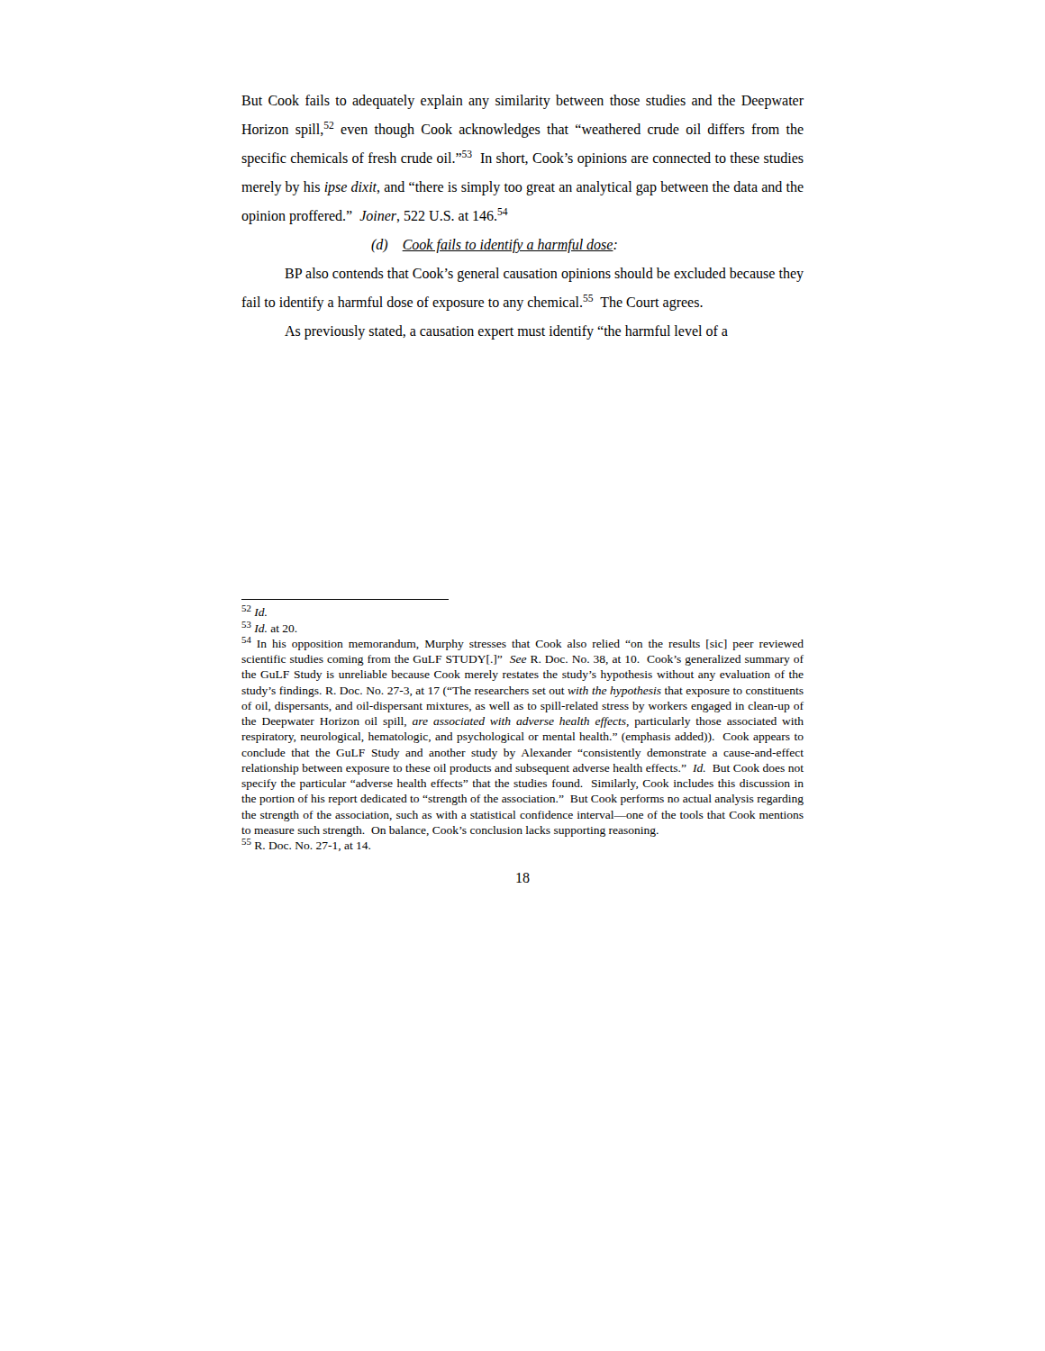But Cook fails to adequately explain any similarity between those studies and the Deepwater Horizon spill,52 even though Cook acknowledges that “weathered crude oil differs from the specific chemicals of fresh crude oil.”53 In short, Cook’s opinions are connected to these studies merely by his ipse dixit, and “there is simply too great an analytical gap between the data and the opinion proffered.” Joiner, 522 U.S. at 146.54
(d) Cook fails to identify a harmful dose:
BP also contends that Cook’s general causation opinions should be excluded because they fail to identify a harmful dose of exposure to any chemical.55 The Court agrees.
As previously stated, a causation expert must identify “the harmful level of a
52 Id.
53 Id. at 20.
54 In his opposition memorandum, Murphy stresses that Cook also relied “on the results [sic] peer reviewed scientific studies coming from the GuLF STUDY[.]” See R. Doc. No. 38, at 10. Cook’s generalized summary of the GuLF Study is unreliable because Cook merely restates the study’s hypothesis without any evaluation of the study’s findings. R. Doc. No. 27-3, at 17 (“The researchers set out with the hypothesis that exposure to constituents of oil, dispersants, and oil-dispersant mixtures, as well as to spill-related stress by workers engaged in clean-up of the Deepwater Horizon oil spill, are associated with adverse health effects, particularly those associated with respiratory, neurological, hematologic, and psychological or mental health.” (emphasis added)). Cook appears to conclude that the GuLF Study and another study by Alexander “consistently demonstrate a cause-and-effect relationship between exposure to these oil products and subsequent adverse health effects.” Id. But Cook does not specify the particular “adverse health effects” that the studies found. Similarly, Cook includes this discussion in the portion of his report dedicated to “strength of the association.” But Cook performs no actual analysis regarding the strength of the association, such as with a statistical confidence interval—one of the tools that Cook mentions to measure such strength. On balance, Cook’s conclusion lacks supporting reasoning.
55 R. Doc. No. 27-1, at 14.
18